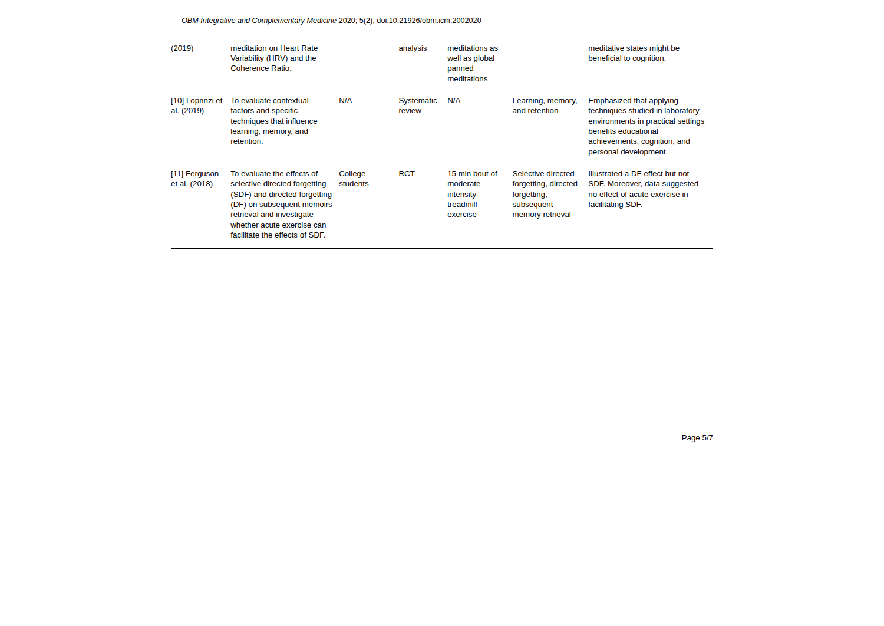OBM Integrative and Complementary Medicine 2020; 5(2), doi:10.21926/obm.icm.2002020
| (2019) | meditation on Heart Rate Variability (HRV) and the Coherence Ratio. | | analysis | meditations as well as global panned meditations | | meditative states might be beneficial to cognition. |
| [10] Loprinzi et al. (2019) | To evaluate contextual factors and specific techniques that influence learning, memory, and retention. | N/A | Systematic review | N/A | Learning, memory, and retention | Emphasized that applying techniques studied in laboratory environments in practical settings benefits educational achievements, cognition, and personal development. |
| [11] Ferguson et al. (2018) | To evaluate the effects of selective directed forgetting (SDF) and directed forgetting (DF) on subsequent memoirs retrieval and investigate whether acute exercise can facilitate the effects of SDF. | College students | RCT | 15 min bout of moderate intensity treadmill exercise | Selective directed forgetting, directed forgetting, subsequent memory retrieval | Illustrated a DF effect but not SDF. Moreover, data suggested no effect of acute exercise in facilitating SDF. |
Page 5/7